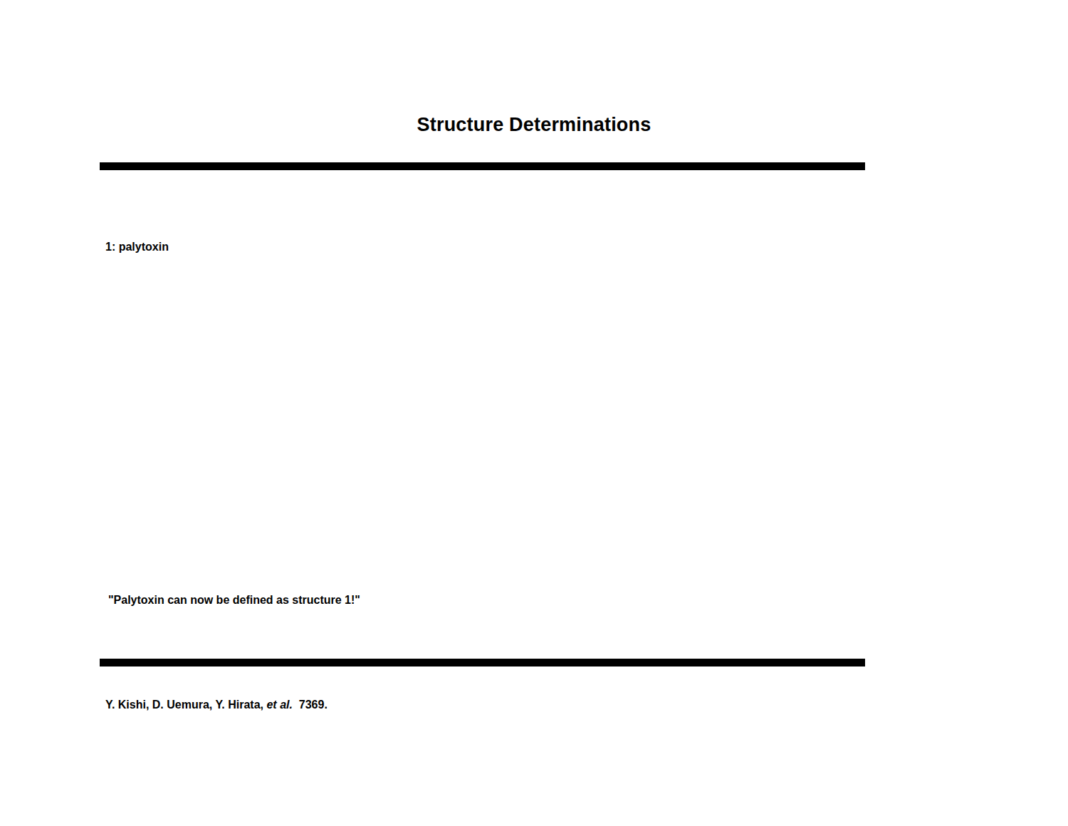Structure Determinations
1: palytoxin
Full chemical structure diagram of palytoxin, a large polyhydroxylated polyether natural product containing multiple tetrahydropyran and tetrahydrofuran rings, numerous hydroxyl (OH) groups, methyl (Me) substituents, amide linkages (N–H, C=O), a primary amine (H2N), and several alkene units.
"Palytoxin can now be defined as structure 1!"
Y. Kishi, D. Uemura, Y. Hirata, et al. 7369.